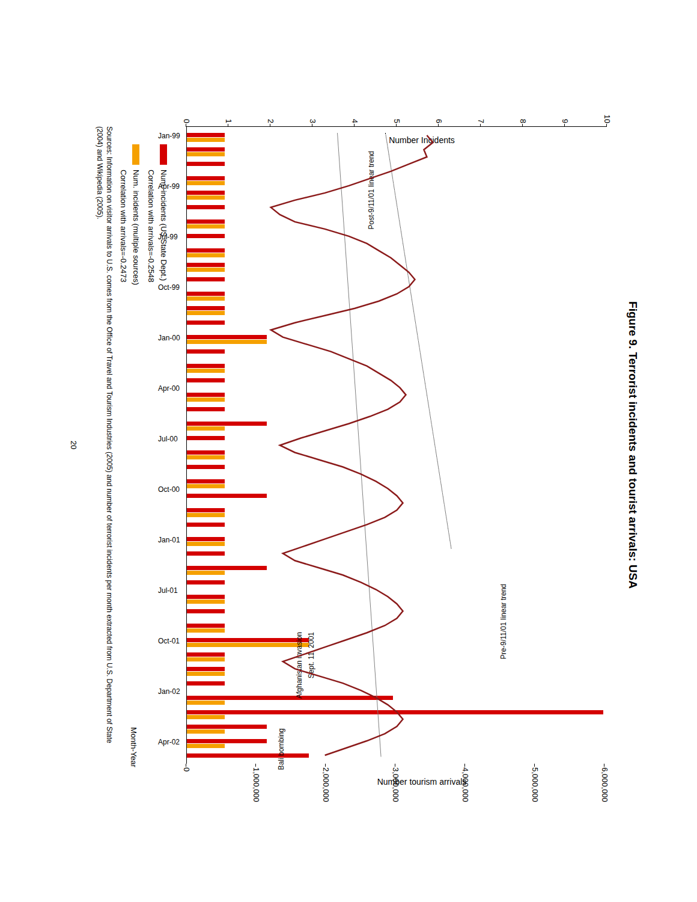Figure 9. Terrorist incidents and tourist arrivals: USA
Number Incidents
Number tourism arrivals
0
1
2
3
4
5
6
7
8
9
10
0
1,000,000
2,000,000
3,000,000
4,000,000
5,000,000
6,000,000
Month-Year
Jan-99
Apr-99
Jul-99
Oct-99
Jan-00
Apr-00
Jul-00
Oct-00
Jan-01
Jul-01
Oct-01
Jan-02
Apr-02
Post-9/11/01 linear trend
Pre-9/11/01 linear trend
Sept. 11, 2001
Afghanistan invasion
Bali bombing
Num. incidents (US State Dept.)
Correlation with arrivals=-0.2548
Num. incidents (multiple sources)
Correlation with arrivals=-0.2473
Sources: Information on visitor arrivals to U.S. comes from the Office of Travel and Tourism Industries (2005) and number of terrorist incidents per month extracted from U.S. Department of State (2004) and Wikipedia (2005).
20